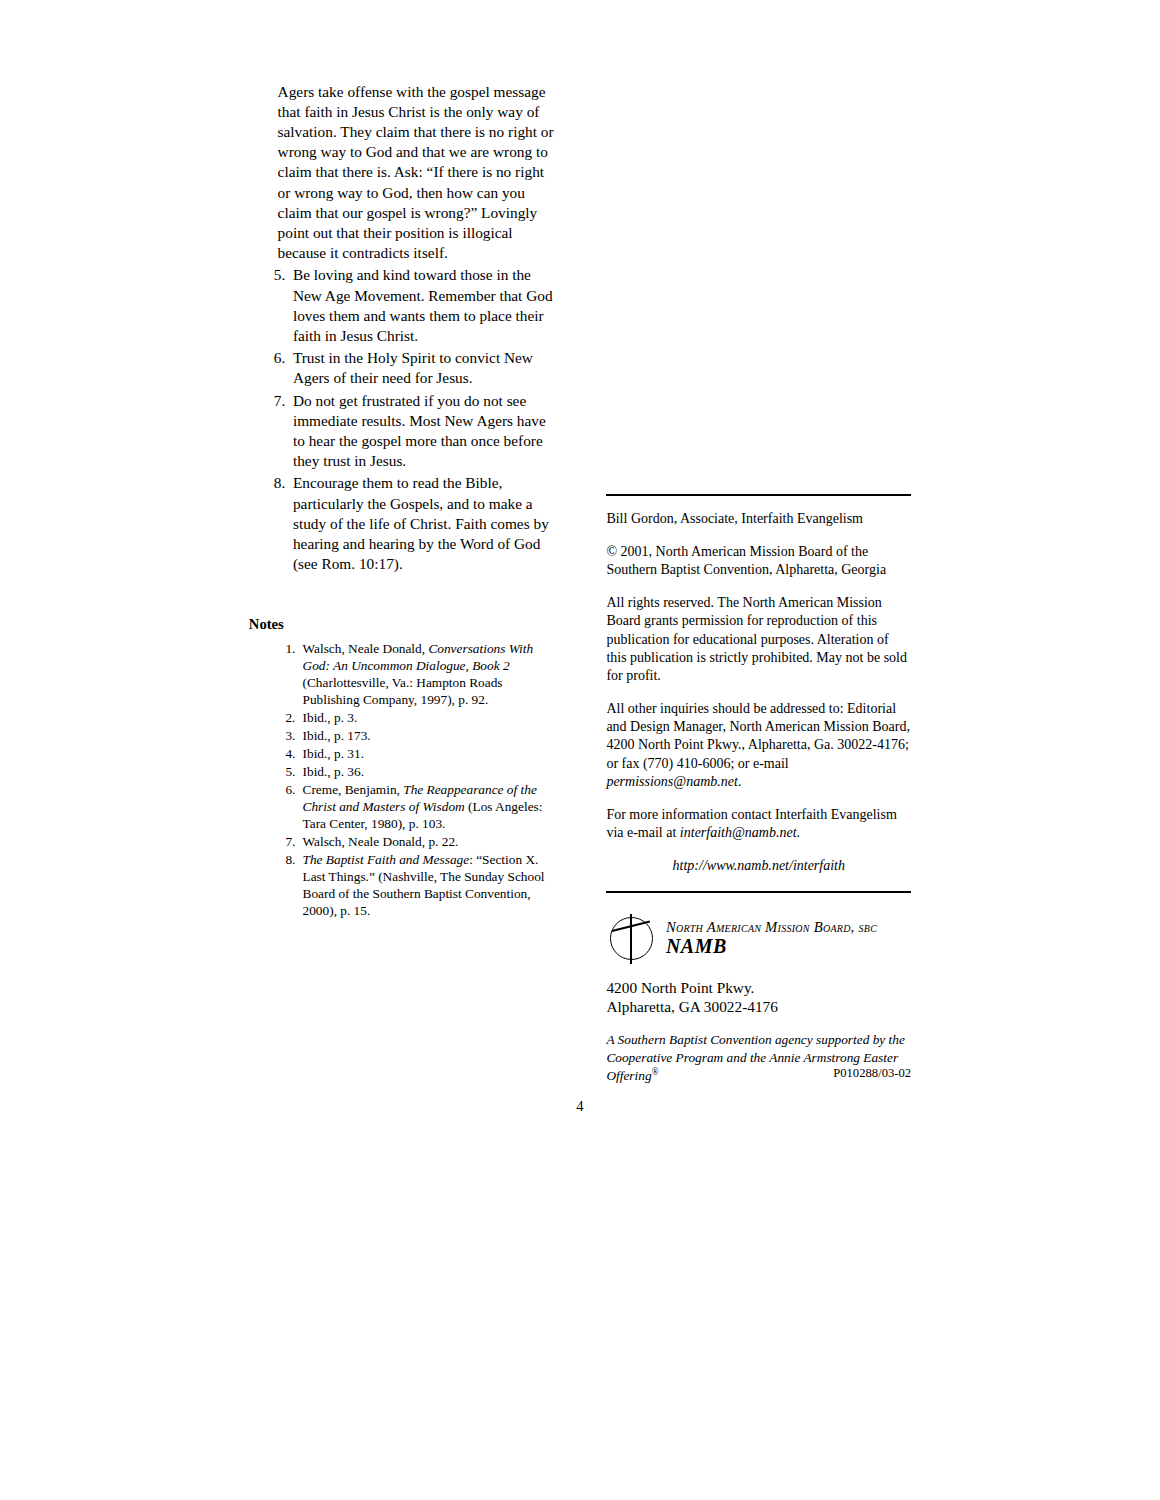Agers take offense with the gospel message that faith in Jesus Christ is the only way of salvation. They claim that there is no right or wrong way to God and that we are wrong to claim that there is. Ask: “If there is no right or wrong way to God, then how can you claim that our gospel is wrong?” Lovingly point out that their position is illogical because it contradicts itself.
Be loving and kind toward those in the New Age Movement. Remember that God loves them and wants them to place their faith in Jesus Christ.
Trust in the Holy Spirit to convict New Agers of their need for Jesus.
Do not get frustrated if you do not see immediate results. Most New Agers have to hear the gospel more than once before they trust in Jesus.
Encourage them to read the Bible, particularly the Gospels, and to make a study of the life of Christ. Faith comes by hearing and hearing by the Word of God (see Rom. 10:17).
Notes
Walsch, Neale Donald, Conversations With God: An Uncommon Dialogue, Book 2 (Charlottesville, Va.: Hampton Roads Publishing Company, 1997), p. 92.
Ibid., p. 3.
Ibid., p. 173.
Ibid., p. 31.
Ibid., p. 36.
Creme, Benjamin, The Reappearance of the Christ and Masters of Wisdom (Los Angeles: Tara Center, 1980), p. 103.
Walsch, Neale Donald, p. 22.
The Baptist Faith and Message: “Section X. Last Things.” (Nashville, The Sunday School Board of the Southern Baptist Convention, 2000), p. 15.
Bill Gordon, Associate, Interfaith Evangelism
© 2001, North American Mission Board of the Southern Baptist Convention, Alpharetta, Georgia
All rights reserved. The North American Mission Board grants permission for reproduction of this publication for educational purposes. Alteration of this publication is strictly prohibited. May not be sold for profit.
All other inquiries should be addressed to: Editorial and Design Manager, North American Mission Board, 4200 North Point Pkwy., Alpharetta, Ga. 30022-4176; or fax (770) 410-6006; or e-mail permissions@namb.net.
For more information contact Interfaith Evangelism via e-mail at interfaith@namb.net.
http://www.namb.net/interfaith
North American Mission Board, sbc
NAMB
4200 North Point Pkwy.
Alpharetta, GA 30022-4176
A Southern Baptist Convention agency supported by the
Cooperative Program and the Annie Armstrong Easter Offering®
P010288/03-02
4